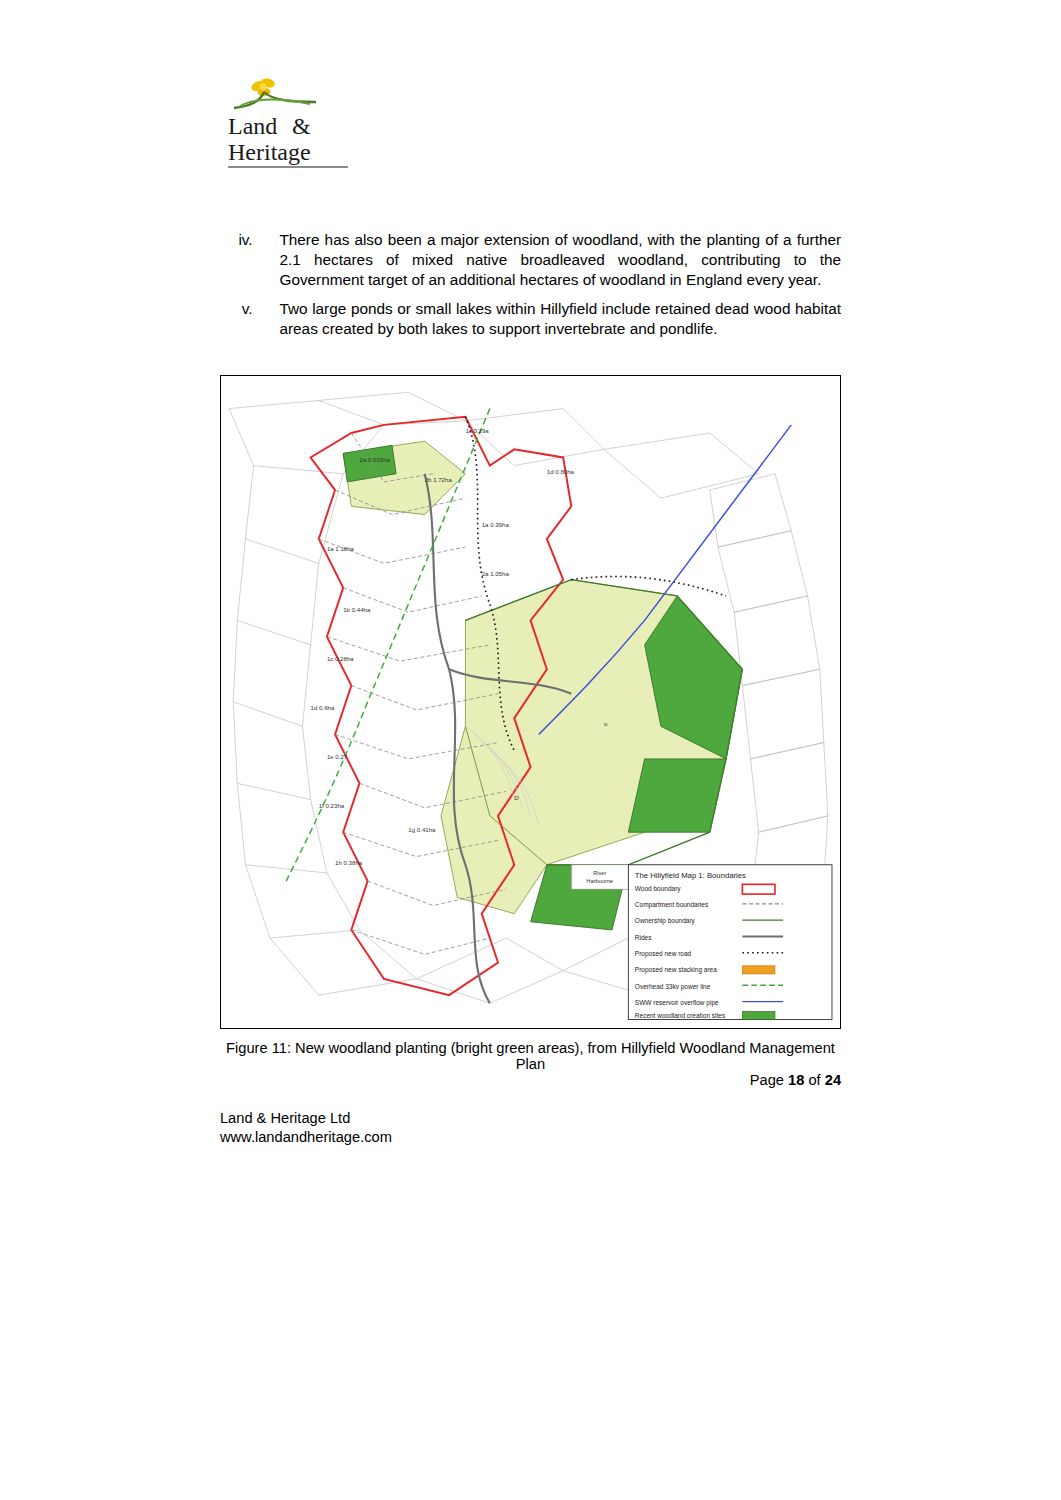Land & Heritage
iv. There has also been a major extension of woodland, with the planting of a further 2.1 hectares of mixed native broadleaved woodland, contributing to the Government target of an additional hectares of woodland in England every year.
v. Two large ponds or small lakes within Hillyfield include retained dead wood habitat areas created by both lakes to support invertebrate and pondlife.
River Harbourne 1c 0.29a 2a 0.019ha 2b 1.72ha 1d 0.80ha 1a 0.39ha 1a 1.18ha 2a 1.05ha 1b 0.44ha 1c 0.28ha 1d 0.6ha 1e 0.27 1f 0.23ha 1g 0.41ha 1h 0.38ha D o The Hillyfield Map 1: Boundaries Wood boundary Compartment boundaries Ownership boundary Rides Proposed new road Proposed new stacking area Overhead 33kv power line SWW reservoir overflow pipe Recent woodland creation sites
Figure 11: New woodland planting (bright green areas), from Hillyfield Woodland Management Plan
Page 18 of 24
Land & Heritage Ltd
www.landandheritage.com